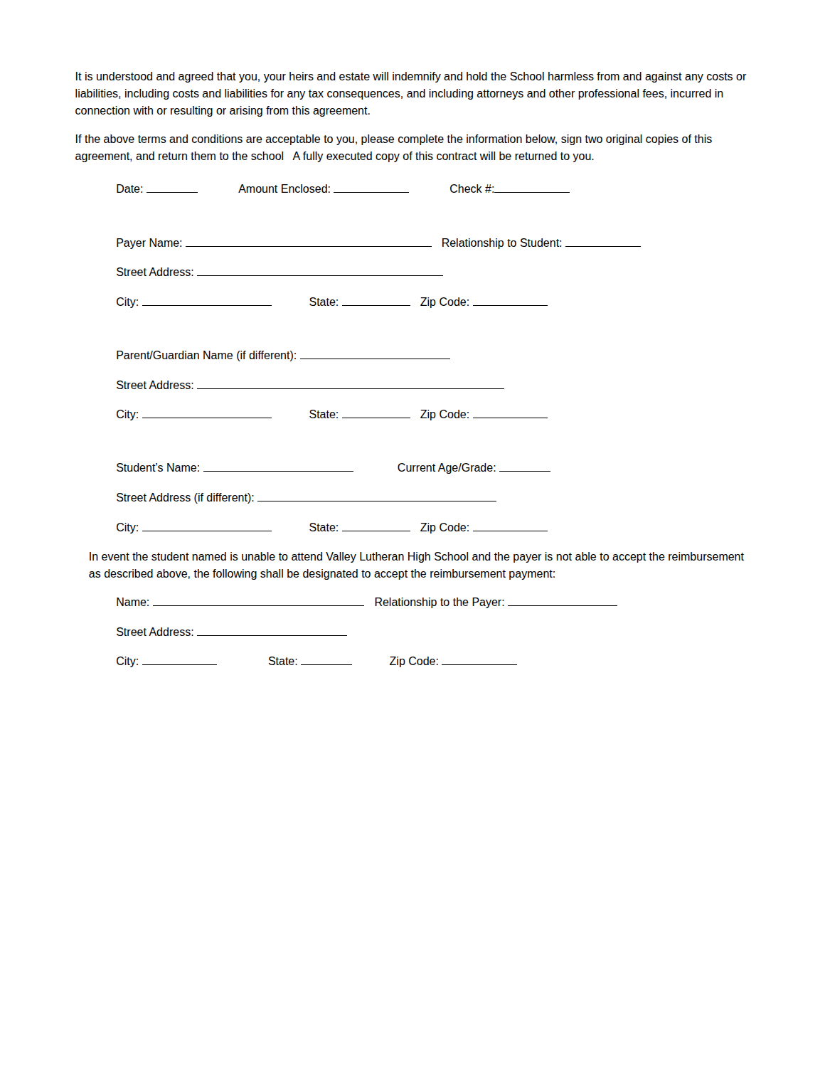It is understood and agreed that you, your heirs and estate will indemnify and hold the School harmless from and against any costs or liabilities, including costs and liabilities for any tax consequences, and including attorneys and other professional fees, incurred in connection with or resulting or arising from this agreement.
If the above terms and conditions are acceptable to you, please complete the information below, sign two original copies of this agreement, and return them to the school A fully executed copy of this contract will be returned to you.
Date: Amount Enclosed: Check #:
Payer Name: Relationship to Student:
Street Address:
City: State: Zip Code:
Parent/Guardian Name (if different):
Street Address:
City: State: Zip Code:
Student’s Name: Current Age/Grade:
Street Address (if different):
City: State: Zip Code:
In event the student named is unable to attend Valley Lutheran High School and the payer is not able to accept the reimbursement as described above, the following shall be designated to accept the reimbursement payment:
Name: Relationship to the Payer:
Street Address:
City: State: Zip Code: